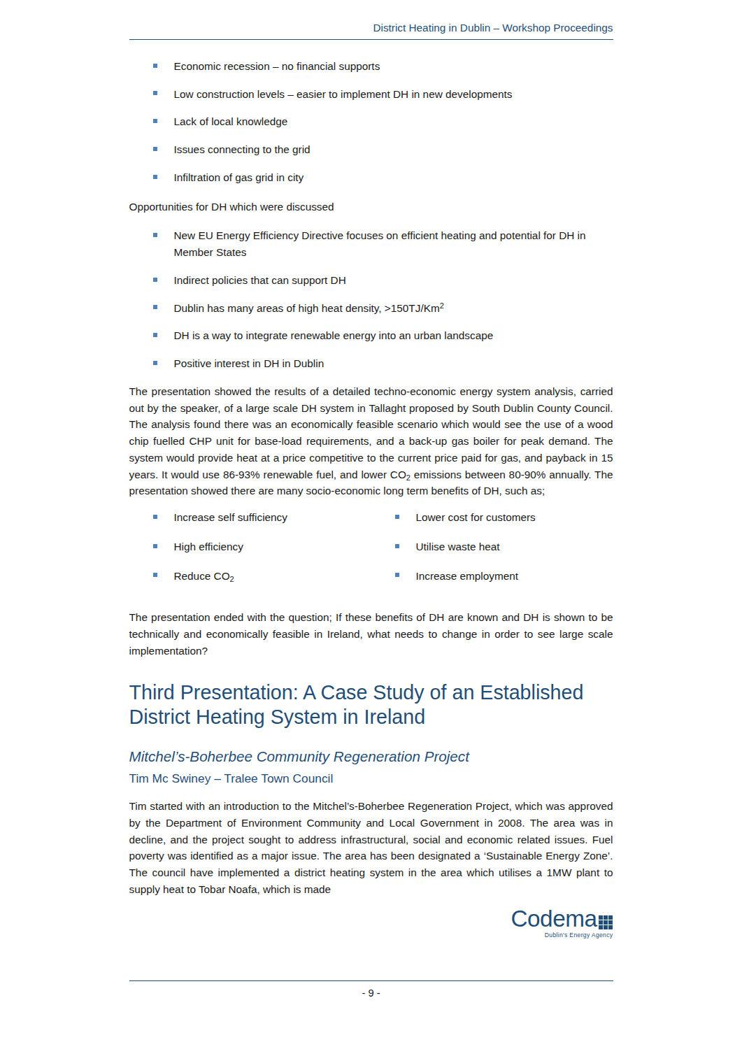District Heating in Dublin – Workshop Proceedings
Economic recession – no financial supports
Low construction levels – easier to implement DH in new developments
Lack of local knowledge
Issues connecting to the grid
Infiltration of gas grid in city
Opportunities for DH which were discussed
New EU Energy Efficiency Directive focuses on efficient heating and potential for DH in Member States
Indirect policies that can support DH
Dublin has many areas of high heat density, >150TJ/Km2
DH is a way to integrate renewable energy into an urban landscape
Positive interest in DH in Dublin
The presentation showed the results of a detailed techno-economic energy system analysis, carried out by the speaker, of a large scale DH system in Tallaght proposed by South Dublin County Council. The analysis found there was an economically feasible scenario which would see the use of a wood chip fuelled CHP unit for base-load requirements, and a back-up gas boiler for peak demand. The system would provide heat at a price competitive to the current price paid for gas, and payback in 15 years. It would use 86-93% renewable fuel, and lower CO2 emissions between 80-90% annually. The presentation showed there are many socio-economic long term benefits of DH, such as;
Increase self sufficiency
High efficiency
Reduce CO2
Lower cost for customers
Utilise waste heat
Increase employment
The presentation ended with the question; If these benefits of DH are known and DH is shown to be technically and economically feasible in Ireland, what needs to change in order to see large scale implementation?
Third Presentation: A Case Study of an Established District Heating System in Ireland
Mitchel’s-Boherbee Community Regeneration Project
Tim Mc Swiney – Tralee Town Council
Tim started with an introduction to the Mitchel’s-Boherbee Regeneration Project, which was approved by the Department of Environment Community and Local Government in 2008. The area was in decline, and the project sought to address infrastructural, social and economic related issues. Fuel poverty was identified as a major issue. The area has been designated a ‘Sustainable Energy Zone’. The council have implemented a district heating system in the area which utilises a 1MW plant to supply heat to Tobar Noafa, which is made
Codema
Dublin's Energy Agency
- 9 -